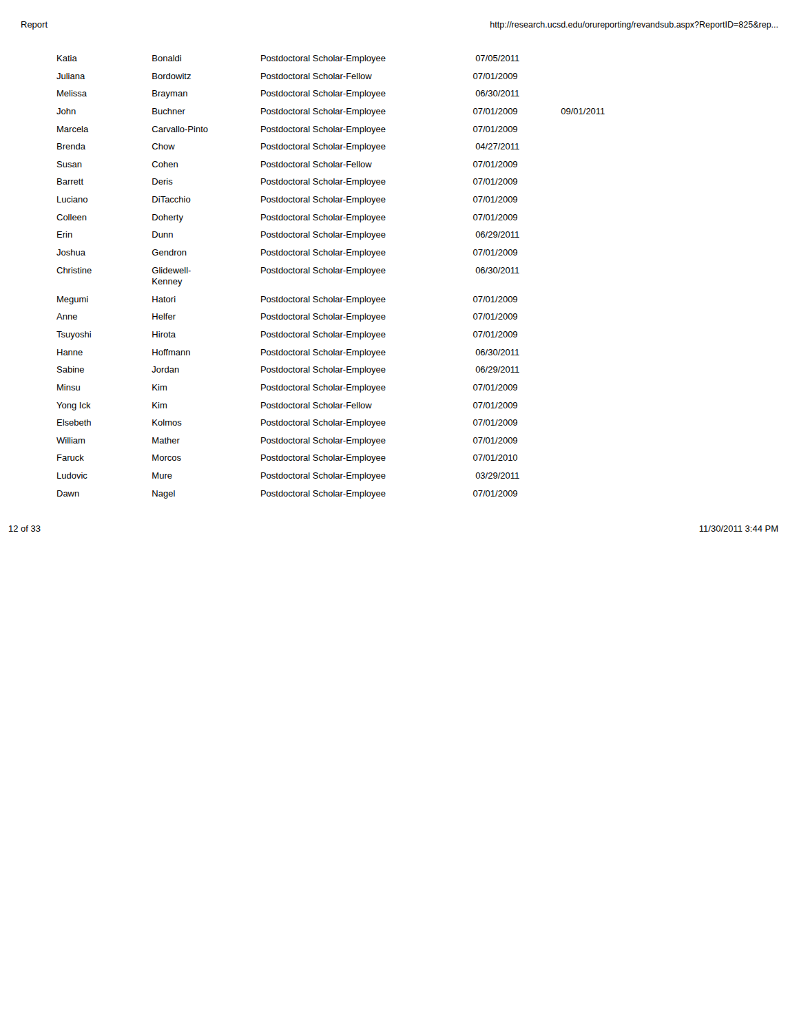Report http://research.ucsd.edu/orureporting/revandsub.aspx?ReportID=825&rep...
| Katia | Bonaldi | Postdoctoral Scholar-Employee | 07/05/2011 | |
| Juliana | Bordowitz | Postdoctoral Scholar-Fellow | 07/01/2009 | |
| Melissa | Brayman | Postdoctoral Scholar-Employee | 06/30/2011 | |
| John | Buchner | Postdoctoral Scholar-Employee | 07/01/2009 | 09/01/2011 |
| Marcela | Carvallo-Pinto | Postdoctoral Scholar-Employee | 07/01/2009 | |
| Brenda | Chow | Postdoctoral Scholar-Employee | 04/27/2011 | |
| Susan | Cohen | Postdoctoral Scholar-Fellow | 07/01/2009 | |
| Barrett | Deris | Postdoctoral Scholar-Employee | 07/01/2009 | |
| Luciano | DiTacchio | Postdoctoral Scholar-Employee | 07/01/2009 | |
| Colleen | Doherty | Postdoctoral Scholar-Employee | 07/01/2009 | |
| Erin | Dunn | Postdoctoral Scholar-Employee | 06/29/2011 | |
| Joshua | Gendron | Postdoctoral Scholar-Employee | 07/01/2009 | |
| Christine | Glidewell- Kenney | Postdoctoral Scholar-Employee | 06/30/2011 | |
| Megumi | Hatori | Postdoctoral Scholar-Employee | 07/01/2009 | |
| Anne | Helfer | Postdoctoral Scholar-Employee | 07/01/2009 | |
| Tsuyoshi | Hirota | Postdoctoral Scholar-Employee | 07/01/2009 | |
| Hanne | Hoffmann | Postdoctoral Scholar-Employee | 06/30/2011 | |
| Sabine | Jordan | Postdoctoral Scholar-Employee | 06/29/2011 | |
| Minsu | Kim | Postdoctoral Scholar-Employee | 07/01/2009 | |
| Yong Ick | Kim | Postdoctoral Scholar-Fellow | 07/01/2009 | |
| Elsebeth | Kolmos | Postdoctoral Scholar-Employee | 07/01/2009 | |
| William | Mather | Postdoctoral Scholar-Employee | 07/01/2009 | |
| Faruck | Morcos | Postdoctoral Scholar-Employee | 07/01/2010 | |
| Ludovic | Mure | Postdoctoral Scholar-Employee | 03/29/2011 | |
| Dawn | Nagel | Postdoctoral Scholar-Employee | 07/01/2009 | |
12 of 33 11/30/2011 3:44 PM